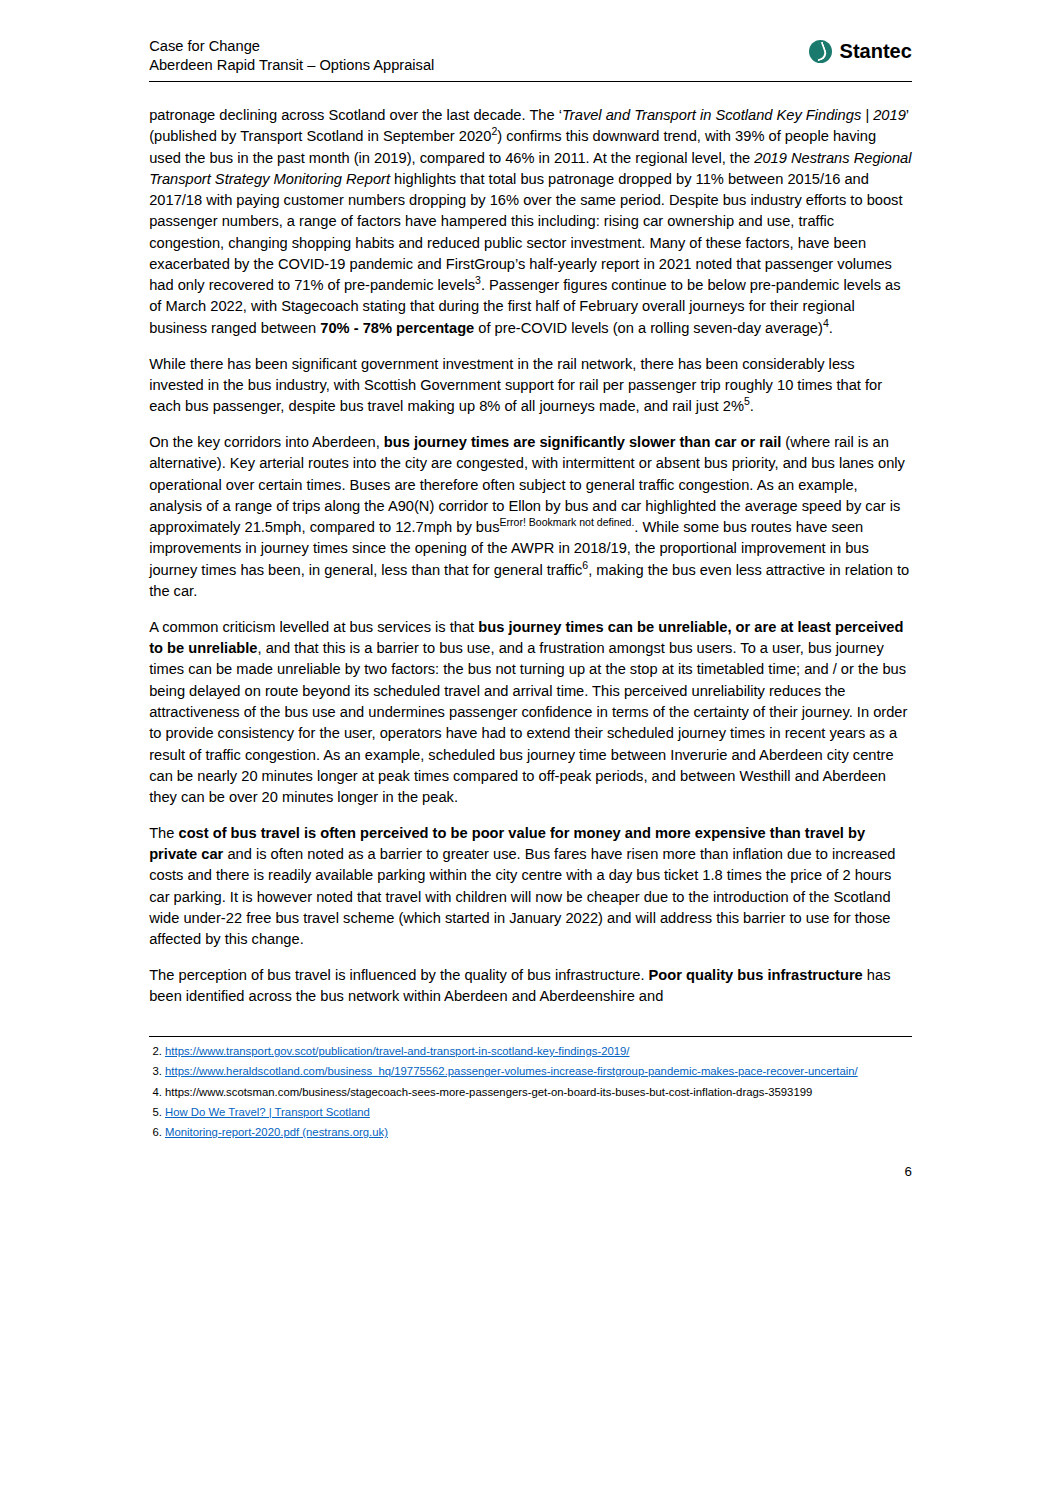Case for Change
Aberdeen Rapid Transit – Options Appraisal
Stantec
patronage declining across Scotland over the last decade. The ‘Travel and Transport in Scotland Key Findings | 2019’ (published by Transport Scotland in September 20202) confirms this downward trend, with 39% of people having used the bus in the past month (in 2019), compared to 46% in 2011. At the regional level, the 2019 Nestrans Regional Transport Strategy Monitoring Report highlights that total bus patronage dropped by 11% between 2015/16 and 2017/18 with paying customer numbers dropping by 16% over the same period. Despite bus industry efforts to boost passenger numbers, a range of factors have hampered this including: rising car ownership and use, traffic congestion, changing shopping habits and reduced public sector investment. Many of these factors, have been exacerbated by the COVID-19 pandemic and FirstGroup’s half-yearly report in 2021 noted that passenger volumes had only recovered to 71% of pre-pandemic levels3. Passenger figures continue to be below pre-pandemic levels as of March 2022, with Stagecoach stating that during the first half of February overall journeys for their regional business ranged between 70% - 78% percentage of pre-COVID levels (on a rolling seven-day average)4.
While there has been significant government investment in the rail network, there has been considerably less invested in the bus industry, with Scottish Government support for rail per passenger trip roughly 10 times that for each bus passenger, despite bus travel making up 8% of all journeys made, and rail just 2%5.
On the key corridors into Aberdeen, bus journey times are significantly slower than car or rail (where rail is an alternative). Key arterial routes into the city are congested, with intermittent or absent bus priority, and bus lanes only operational over certain times. Buses are therefore often subject to general traffic congestion. As an example, analysis of a range of trips along the A90(N) corridor to Ellon by bus and car highlighted the average speed by car is approximately 21.5mph, compared to 12.7mph by busError! Bookmark not defined.. While some bus routes have seen improvements in journey times since the opening of the AWPR in 2018/19, the proportional improvement in bus journey times has been, in general, less than that for general traffic6, making the bus even less attractive in relation to the car.
A common criticism levelled at bus services is that bus journey times can be unreliable, or are at least perceived to be unreliable, and that this is a barrier to bus use, and a frustration amongst bus users. To a user, bus journey times can be made unreliable by two factors: the bus not turning up at the stop at its timetabled time; and / or the bus being delayed on route beyond its scheduled travel and arrival time. This perceived unreliability reduces the attractiveness of the bus use and undermines passenger confidence in terms of the certainty of their journey. In order to provide consistency for the user, operators have had to extend their scheduled journey times in recent years as a result of traffic congestion. As an example, scheduled bus journey time between Inverurie and Aberdeen city centre can be nearly 20 minutes longer at peak times compared to off-peak periods, and between Westhill and Aberdeen they can be over 20 minutes longer in the peak.
The cost of bus travel is often perceived to be poor value for money and more expensive than travel by private car and is often noted as a barrier to greater use. Bus fares have risen more than inflation due to increased costs and there is readily available parking within the city centre with a day bus ticket 1.8 times the price of 2 hours car parking. It is however noted that travel with children will now be cheaper due to the introduction of the Scotland wide under-22 free bus travel scheme (which started in January 2022) and will address this barrier to use for those affected by this change.
The perception of bus travel is influenced by the quality of bus infrastructure. Poor quality bus infrastructure has been identified across the bus network within Aberdeen and Aberdeenshire and
https://www.transport.gov.scot/publication/travel-and-transport-in-scotland-key-findings-2019/
https://www.heraldscotland.com/business_hq/19775562.passenger-volumes-increase-firstgroup-pandemic-makes-pace-recover-uncertain/
https://www.scotsman.com/business/stagecoach-sees-more-passengers-get-on-board-its-buses-but-cost-inflation-drags-3593199
How Do We Travel? | Transport Scotland
Monitoring-report-2020.pdf (nestrans.org.uk)
6